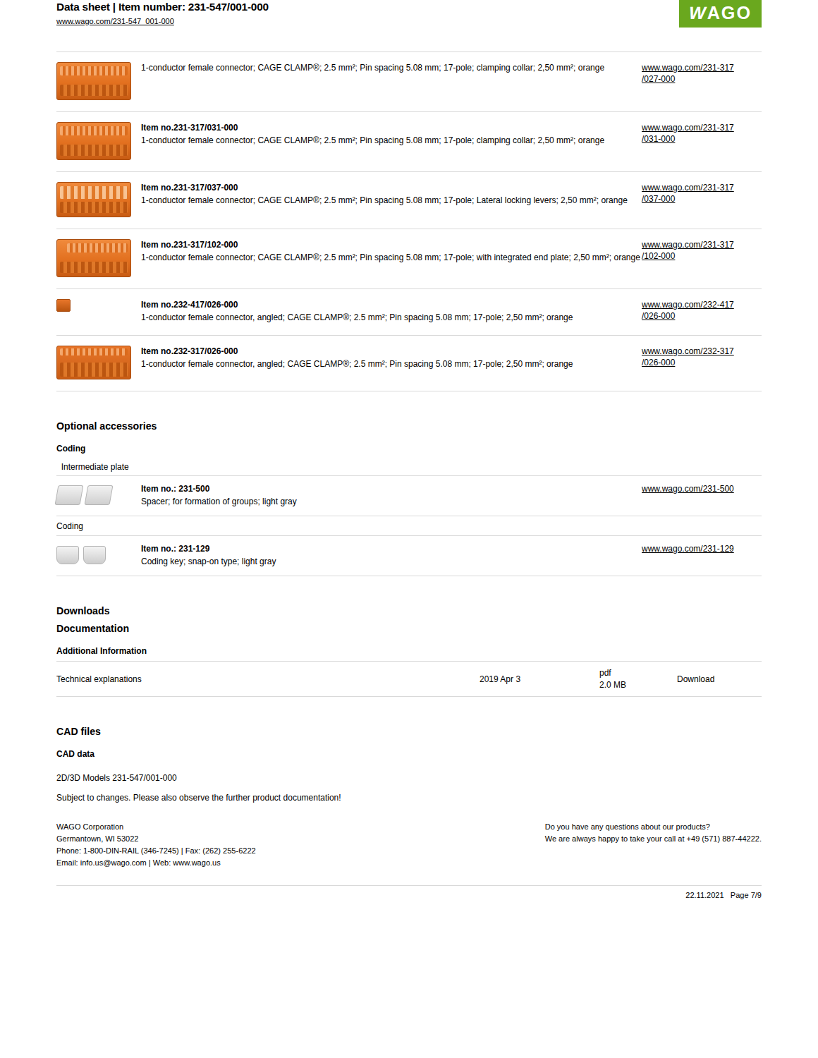Data sheet | Item number: 231-547/001-000
www.wago.com/231-547_001-000
WAGO
| | 1-conductor female connector; CAGE CLAMP®; 2.5 mm²; Pin spacing 5.08 mm; 17-pole; clamping collar; 2,50 mm²; orange | www.wago.com/231-317 /027-000 |
| | Item no.231-317/031-000 1-conductor female connector; CAGE CLAMP®; 2.5 mm²; Pin spacing 5.08 mm; 17-pole; clamping collar; 2,50 mm²; orange | www.wago.com/231-317 /031-000 |
| | Item no.231-317/037-000 1-conductor female connector; CAGE CLAMP®; 2.5 mm²; Pin spacing 5.08 mm; 17-pole; Lateral locking levers; 2,50 mm²; orange | www.wago.com/231-317 /037-000 |
| | Item no.231-317/102-000 1-conductor female connector; CAGE CLAMP®; 2.5 mm²; Pin spacing 5.08 mm; 17-pole; with integrated end plate; 2,50 mm²; orange | www.wago.com/231-317 /102-000 |
| | Item no.232-417/026-000 1-conductor female connector, angled; CAGE CLAMP®; 2.5 mm²; Pin spacing 5.08 mm; 17-pole; 2,50 mm²; orange | www.wago.com/232-417 /026-000 |
| | Item no.232-317/026-000 1-conductor female connector, angled; CAGE CLAMP®; 2.5 mm²; Pin spacing 5.08 mm; 17-pole; 2,50 mm²; orange | www.wago.com/232-317 /026-000 |
Optional accessories
Coding
| Intermediate plate |
| | Item no.: 231-500 Spacer; for formation of groups; light gray | www.wago.com/231-500 |
| Coding |
| | Item no.: 231-129 Coding key; snap-on type; light gray | www.wago.com/231-129 |
Downloads
Documentation
Additional Information
| Technical explanations | 2019 Apr 3 | pdf 2.0 MB | Download |
CAD files
CAD data
2D/3D Models 231-547/001-000
Subject to changes. Please also observe the further product documentation!
WAGO Corporation
Germantown, WI 53022
Phone: 1-800-DIN-RAIL (346-7245) | Fax: (262) 255-6222
Email: info.us@wago.com | Web: www.wago.us
Do you have any questions about our products?
We are always happy to take your call at +49 (571) 887-44222.
22.11.2021 Page 7/9